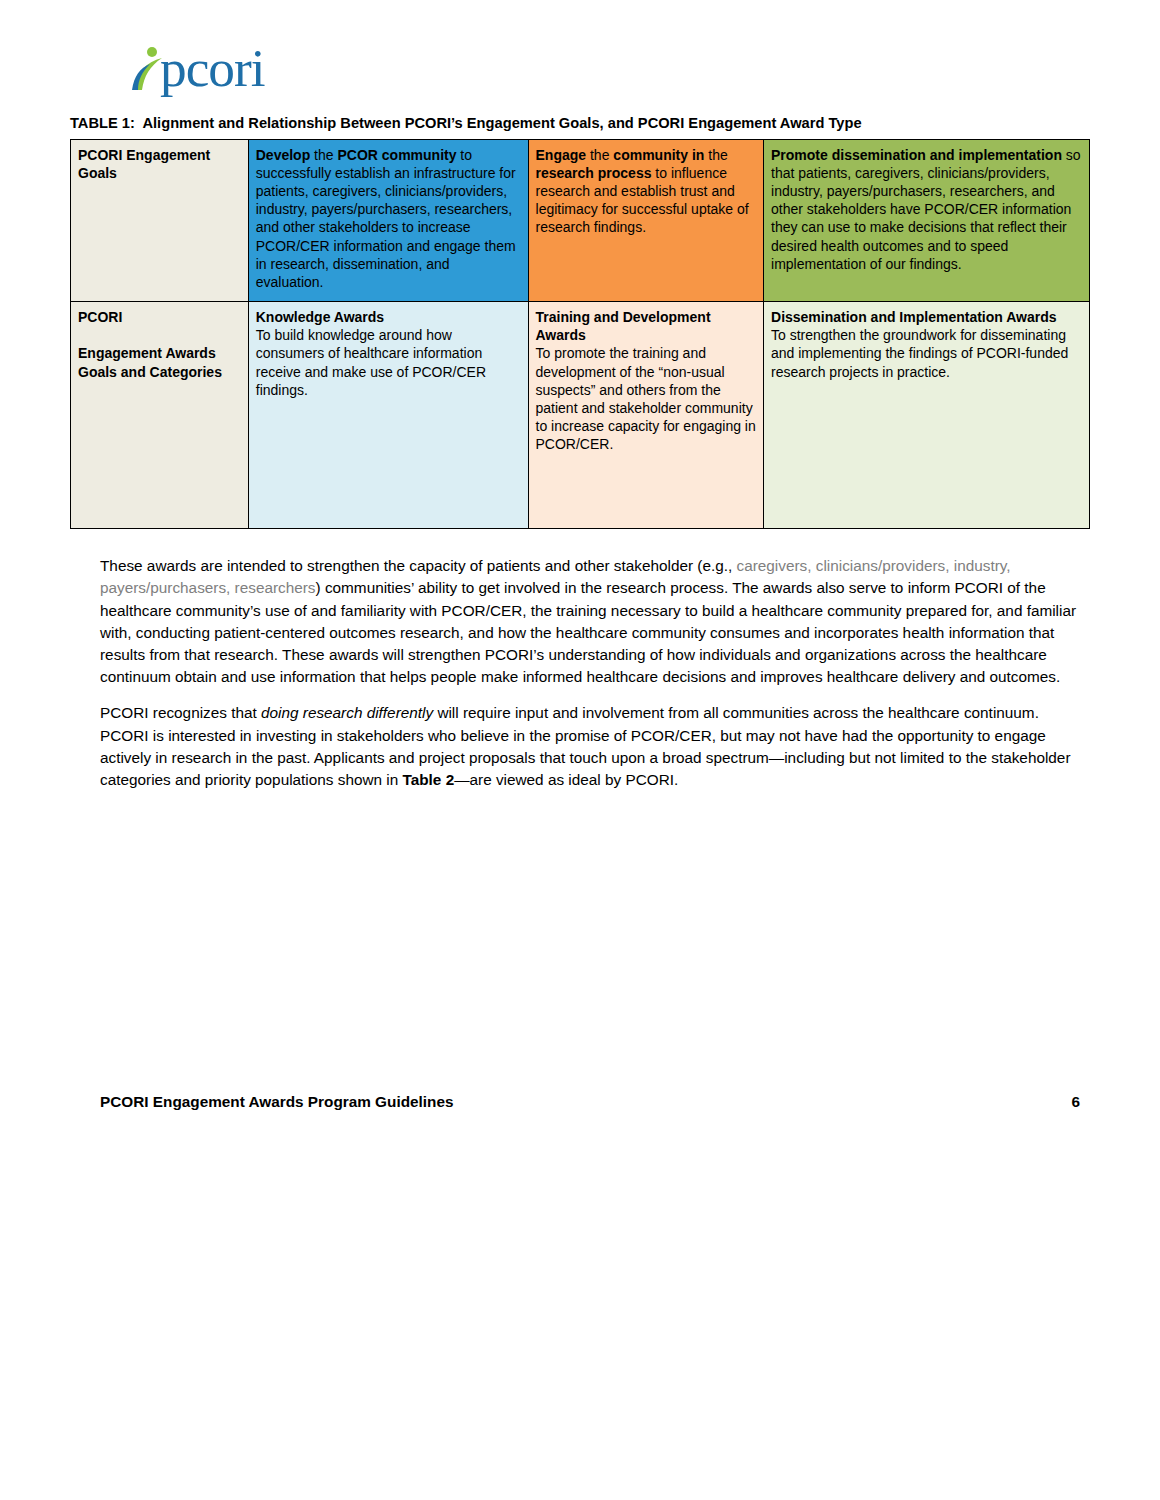pcori
TABLE 1: Alignment and Relationship Between PCORI’s Engagement Goals, and PCORI Engagement Award Type
| PCORI Engagement Goals | Develop the PCOR community to successfully establish an infrastructure for patients, caregivers, clinicians/providers, industry, payers/purchasers, researchers, and other stakeholders to increase PCOR/CER information and engage them in research, dissemination, and evaluation. | Engage the community in the research process to influence research and establish trust and legitimacy for successful uptake of research findings. | Promote dissemination and implementation so that patients, caregivers, clinicians/providers, industry, payers/purchasers, researchers, and other stakeholders have PCOR/CER information they can use to make decisions that reflect their desired health outcomes and to speed implementation of our findings. |
| PCORI Engagement Awards Goals and Categories | Knowledge Awards To build knowledge around how consumers of healthcare information receive and make use of PCOR/CER findings. | Training and Development Awards To promote the training and development of the “non-usual suspects” and others from the patient and stakeholder community to increase capacity for engaging in PCOR/CER. | Dissemination and Implementation Awards To strengthen the groundwork for disseminating and implementing the findings of PCORI-funded research projects in practice. |
These awards are intended to strengthen the capacity of patients and other stakeholder (e.g., caregivers, clinicians/providers, industry, payers/purchasers, researchers) communities’ ability to get involved in the research process. The awards also serve to inform PCORI of the healthcare community’s use of and familiarity with PCOR/CER, the training necessary to build a healthcare community prepared for, and familiar with, conducting patient-centered outcomes research, and how the healthcare community consumes and incorporates health information that results from that research. These awards will strengthen PCORI’s understanding of how individuals and organizations across the healthcare continuum obtain and use information that helps people make informed healthcare decisions and improves healthcare delivery and outcomes.
PCORI recognizes that doing research differently will require input and involvement from all communities across the healthcare continuum. PCORI is interested in investing in stakeholders who believe in the promise of PCOR/CER, but may not have had the opportunity to engage actively in research in the past. Applicants and project proposals that touch upon a broad spectrum—including but not limited to the stakeholder categories and priority populations shown in Table 2—are viewed as ideal by PCORI.
PCORI Engagement Awards Program Guidelines 6